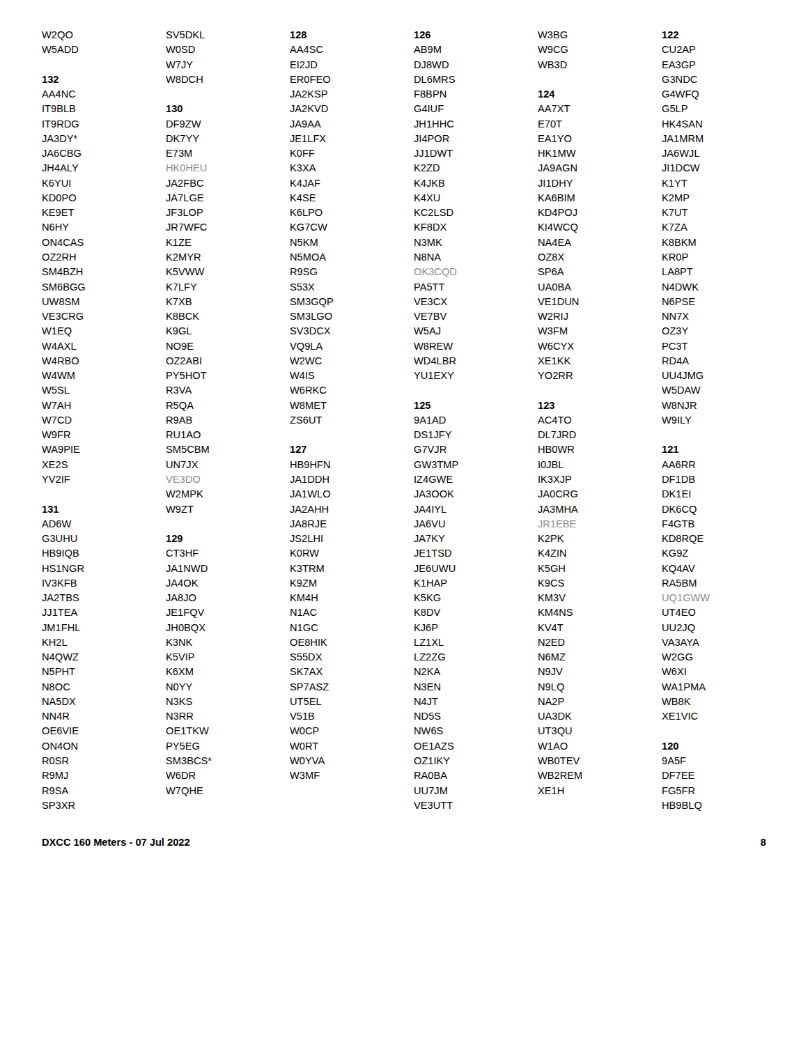W2QO
W5ADD
132
AA4NC
IT9BLB
IT9RDG
JA3DY*
JA6CBG
JH4ALY
K6YUI
KD0PO
KE9ET
N6HY
ON4CAS
OZ2RH
SM4BZH
SM6BGG
UW8SM
VE3CRG
W1EQ
W4AXL
W4RBO
W4WM
W5SL
W7AH
W7CD
W9FR
WA9PIE
XE2S
YV2IF
131
AD6W
G3UHU
HB9IQB
HS1NGR
IV3KFB
JA2TBS
JJ1TEA
JM1FHL
KH2L
N4QWZ
N5PHT
N8OC
NA5DX
NN4R
OE6VIE
ON4ON
R0SR
R9MJ
R9SA
SP3XR
SV5DKL
W0SD
W7JY
W8DCH
130
DF9ZW
DK7YY
E73M
HK0HEU
JA2FBC
JA7LGE
JF3LOP
JR7WFC
K1ZE
K2MYR
K5VWW
K7LFY
K7XB
K8BCK
K9GL
NO9E
OZ2ABI
PY5HOT
R3VA
R5QA
R9AB
RU1AO
SM5CBM
UN7JX
VE3DO
W2MPK
W9ZT
129
CT3HF
JA1NWD
JA4OK
JA8JO
JE1FQV
JH0BQX
K3NK
K5VIP
K6XM
N0YY
N3KS
N3RR
OE1TKW
PY5EG
SM3BCS*
W6DR
W7QHE
128
AA4SC
EI2JD
ER0FEO
JA2KSP
JA2KVD
JA9AA
JE1LFX
K0FF
K3XA
K4JAF
K4SE
K6LPO
KG7CW
N5KM
N5MOA
R9SG
S53X
SM3GQP
SM3LGO
SV3DCX
VQ9LA
W2WC
W4IS
W6RKC
W8MET
ZS6UT
127
HB9HFN
JA1DDH
JA1WLO
JA2AHH
JA8RJE
JS2LHI
K0RW
K3TRM
K9ZM
KM4H
N1AC
N1GC
OE8HIK
S55DX
SK7AX
SP7ASZ
UT5EL
V51B
W0CP
W0RT
W0YVA
W3MF
126
AB9M
DJ8WD
DL6MRS
F8BPN
G4IUF
JH1HHC
JI4POR
JJ1DWT
K2ZD
K4JKB
K4XU
KC2LSD
KF8DX
N3MK
N8NA
OK3CQD
PA5TT
VE3CX
VE7BV
W5AJ
W8REW
WD4LBR
YU1EXY
125
9A1AD
DS1JFY
G7VJR
GW3TMP
IZ4GWE
JA3OOK
JA4IYL
JA6VU
JA7KY
JE1TSD
JE6UWU
K1HAP
K5KG
K8DV
KJ6P
LZ1XL
LZ2ZG
N2KA
N3EN
N4JT
ND5S
NW6S
OE1AZS
OZ1IKY
RA0BA
UU7JM
VE3UTT
W3BG
W9CG
WB3D
124
AA7XT
E70T
EA1YO
HK1MW
JA9AGN
JI1DHY
KA6BIM
KD4POJ
KI4WCQ
NA4EA
OZ8X
SP6A
UA0BA
VE1DUN
W2RIJ
W3FM
W6CYX
XE1KK
YO2RR
123
AC4TO
DL7JRD
HB0WR
I0JBL
IK3XJP
JA0CRG
JA3MHA
JR1EBE
K2PK
K4ZIN
K5GH
K9CS
KM3V
KM4NS
KV4T
N2ED
N6MZ
N9JV
N9LQ
NA2P
UA3DK
UT3QU
W1AO
WB0TEV
WB2REM
XE1H
122
CU2AP
EA3GP
G3NDC
G4WFQ
G5LP
HK4SAN
JA1MRM
JA6WJL
JI1DCW
K1YT
K2MP
K7UT
K7ZA
K8BKM
KR0P
LA8PT
N4DWK
N6PSE
NN7X
OZ3Y
PC3T
RD4A
UU4JMG
W5DAW
W8NJR
W9ILY
121
AA6RR
DF1DB
DK1EI
DK6CQ
F4GTB
KD8RQE
KG9Z
KQ4AV
RA5BM
UQ1GWW
UT4EO
UU2JQ
VA3AYA
W2GG
W6XI
WA1PMA
WB8K
XE1VIC
120
9A5F
DF7EE
FG5FR
HB9BLQ
DXCC 160 Meters - 07 Jul 2022 8